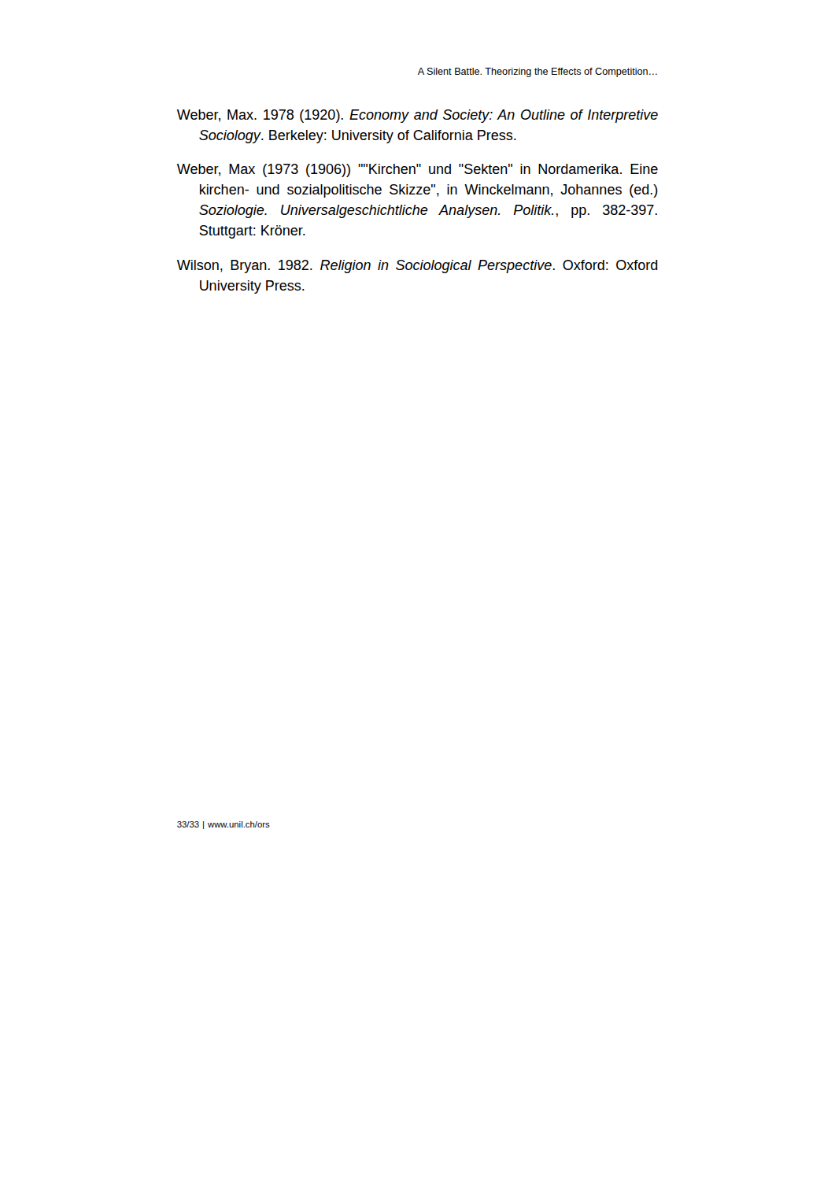A Silent Battle. Theorizing the Effects of Competition…
Weber, Max. 1978 (1920). Economy and Society: An Outline of Interpretive Sociology. Berkeley: University of California Press.
Weber, Max (1973 (1906)) ""Kirchen" und "Sekten" in Nordamerika. Eine kirchen- und sozialpolitische Skizze", in Winckelmann, Johannes (ed.) Soziologie. Universalgeschichtliche Analysen. Politik., pp. 382-397. Stuttgart: Kröner.
Wilson, Bryan. 1982. Religion in Sociological Perspective. Oxford: Oxford University Press.
33/33|www.unil.ch/ors